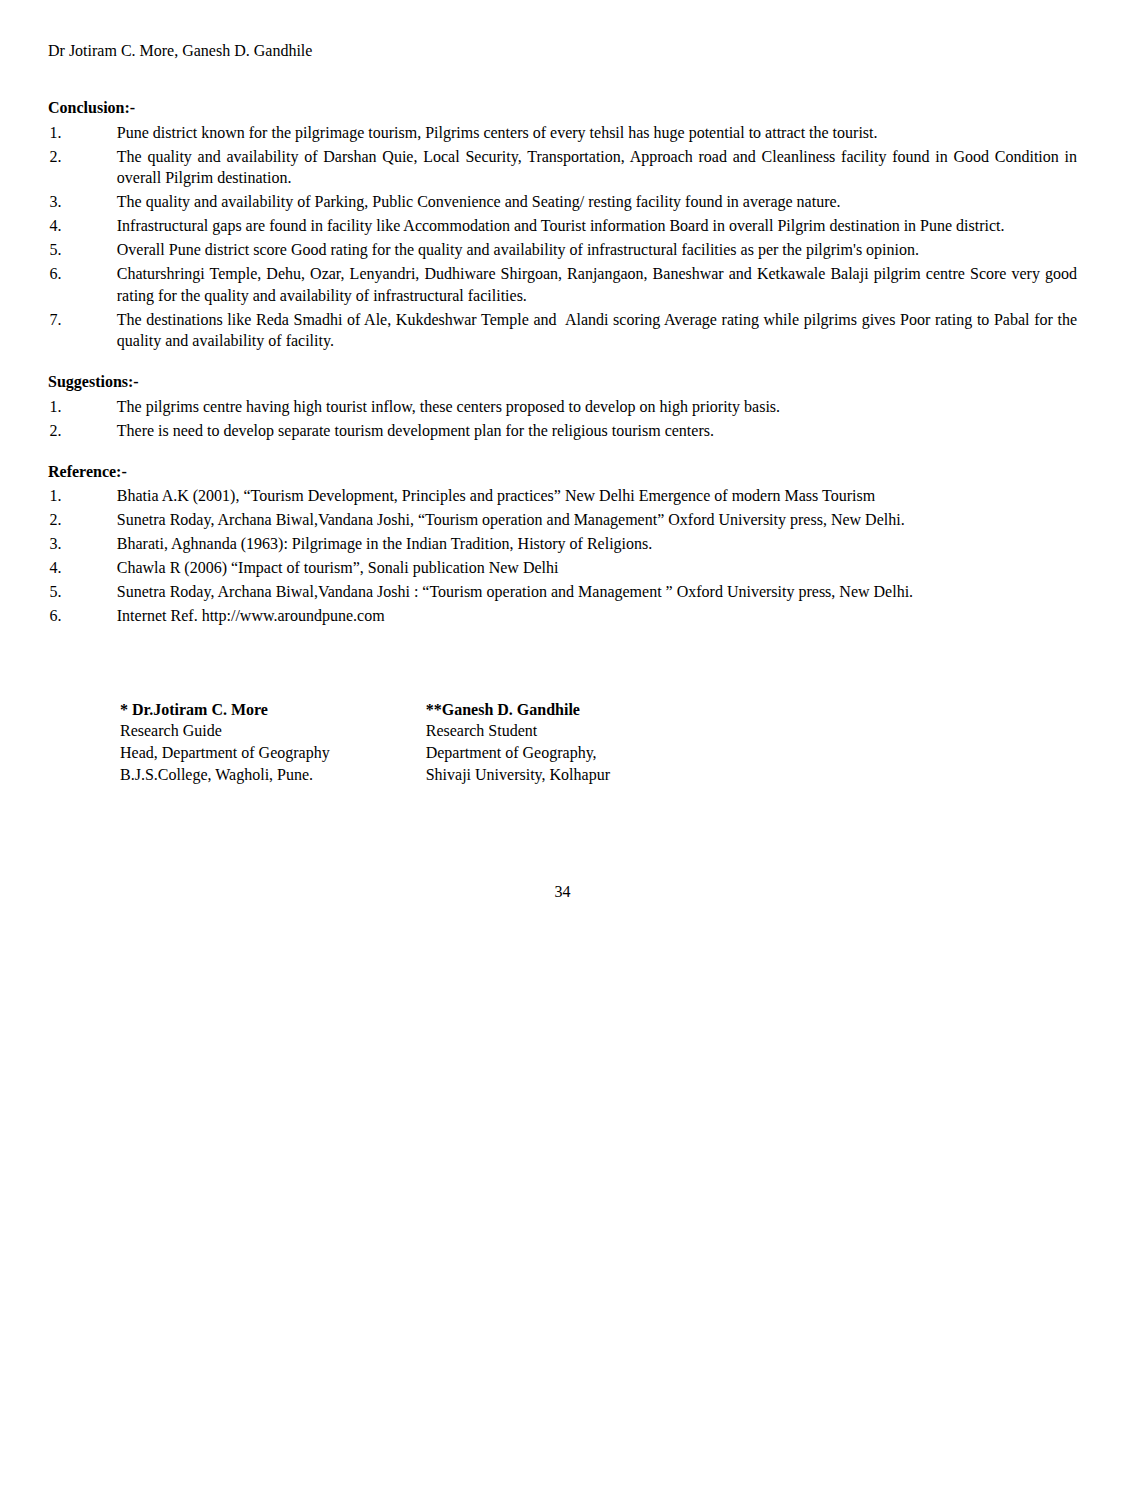Dr Jotiram C. More, Ganesh D. Gandhile
Conclusion:-
1. Pune district known for the pilgrimage tourism, Pilgrims centers of every tehsil has huge potential to attract the tourist.
2. The quality and availability of Darshan Quie, Local Security, Transportation, Approach road and Cleanliness facility found in Good Condition in overall Pilgrim destination.
3. The quality and availability of Parking, Public Convenience and Seating/ resting facility found in average nature.
4. Infrastructural gaps are found in facility like Accommodation and Tourist information Board in overall Pilgrim destination in Pune district.
5. Overall Pune district score Good rating for the quality and availability of infrastructural facilities as per the pilgrim's opinion.
6. Chaturshringi Temple, Dehu, Ozar, Lenyandri, Dudhiware Shirgoan, Ranjangaon, Baneshwar and Ketkawale Balaji pilgrim centre Score very good rating for the quality and availability of infrastructural facilities.
7. The destinations like Reda Smadhi of Ale, Kukdeshwar Temple and Alandi scoring Average rating while pilgrims gives Poor rating to Pabal for the quality and availability of facility.
Suggestions:-
1. The pilgrims centre having high tourist inflow, these centers proposed to develop on high priority basis.
2. There is need to develop separate tourism development plan for the religious tourism centers.
Reference:-
1. Bhatia A.K (2001), “Tourism Development, Principles and practices” New Delhi Emergence of modern Mass Tourism
2. Sunetra Roday, Archana Biwal,Vandana Joshi, “Tourism operation and Management” Oxford University press, New Delhi.
3. Bharati, Aghnanda (1963): Pilgrimage in the Indian Tradition, History of Religions.
4. Chawla R (2006) “Impact of tourism”, Sonali publication New Delhi
5. Sunetra Roday, Archana Biwal,Vandana Joshi : “Tourism operation and Management ” Oxford University press, New Delhi.
6. Internet Ref. http://www.aroundpune.com
* Dr.Jotiram C. More
Research Guide
Head, Department of Geography
B.J.S.College, Wagholi, Pune.
**Ganesh D. Gandhile
Research Student
Department of Geography,
Shivaji University, Kolhapur
34